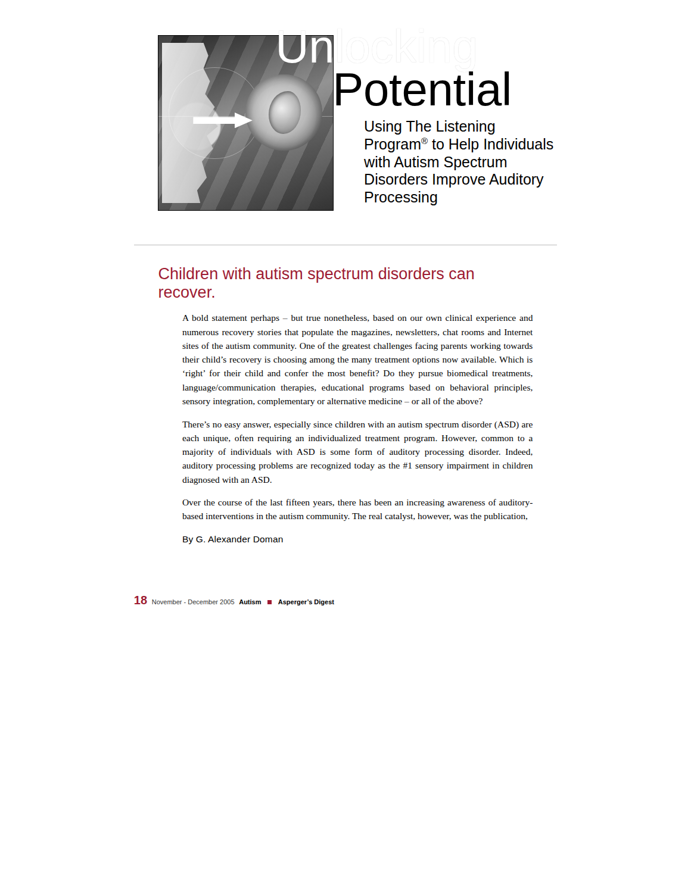Unlocking Potential
Using The Listening Program® to Help Individuals with Autism Spectrum Disorders Improve Auditory Processing
Children with autism spectrum disorders can recover.
A bold statement perhaps – but true nonetheless, based on our own clinical experience and numerous recovery stories that populate the magazines, newsletters, chat rooms and Internet sites of the autism community. One of the greatest challenges facing parents working towards their child’s recovery is choosing among the many treatment options now available. Which is ‘right’ for their child and confer the most benefit? Do they pursue biomedical treatments, language/communication therapies, educational programs based on behavioral principles, sensory integration, complementary or alternative medicine – or all of the above?
There’s no easy answer, especially since children with an autism spectrum disorder (ASD) are each unique, often requiring an individualized treatment program. However, common to a majority of individuals with ASD is some form of auditory processing disorder. Indeed, auditory processing problems are recognized today as the #1 sensory impairment in children diagnosed with an ASD.
Over the course of the last fifteen years, there has been an increasing awareness of auditory-based interventions in the autism community. The real catalyst, however, was the publication,
By G. Alexander Doman
18 November - December 2005 Autism Asperger’s Digest